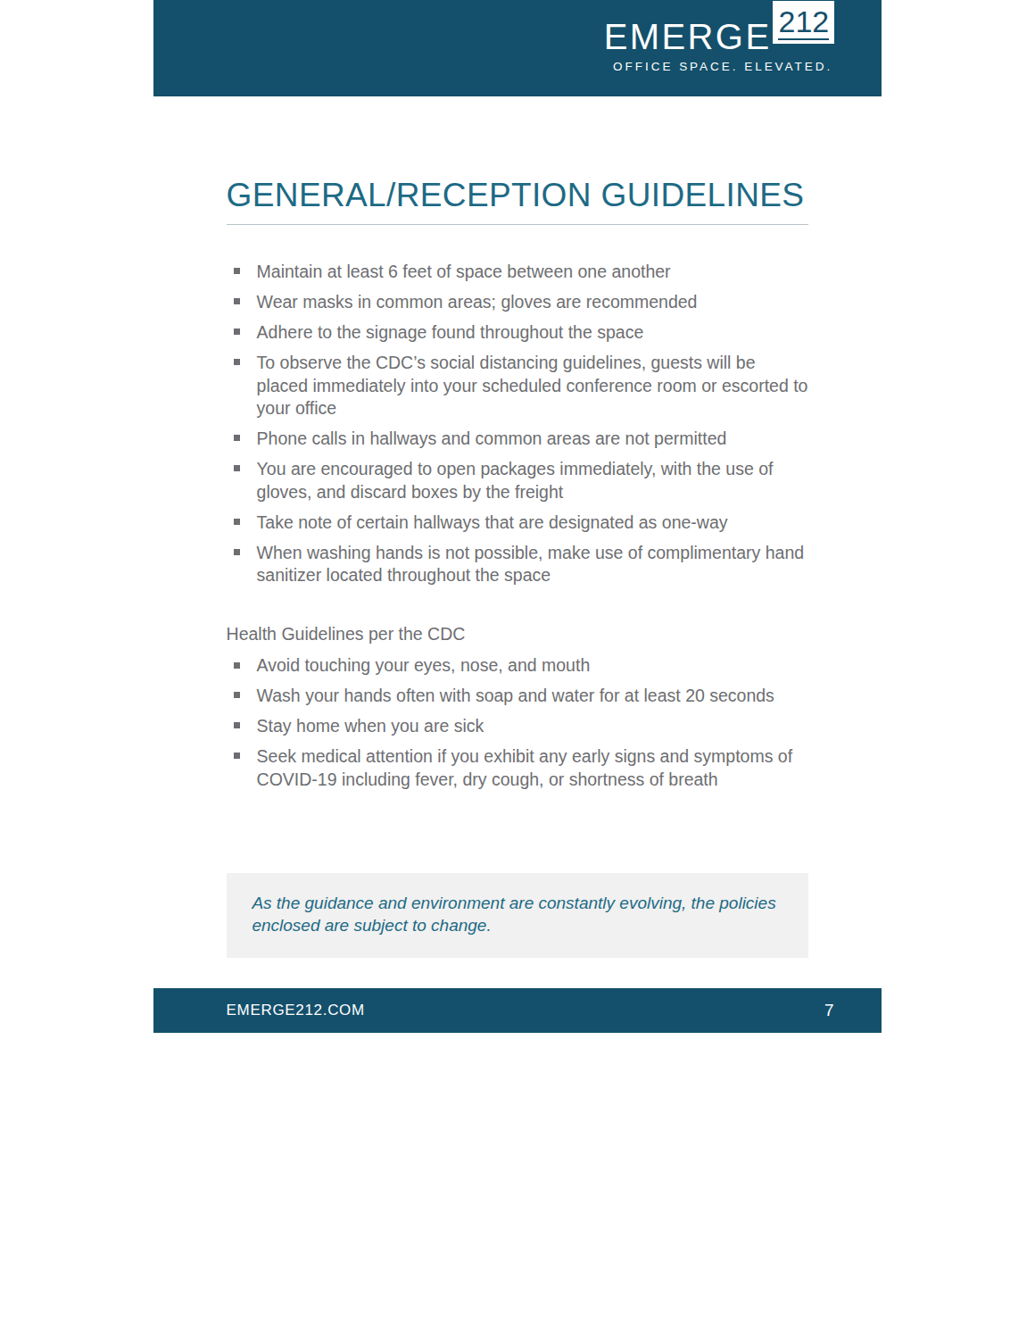EMERGE
212
OFFICE SPACE. ELEVATED.
GENERAL/RECEPTION GUIDELINES
Maintain at least 6 feet of space between one another
Wear masks in common areas; gloves are recommended
Adhere to the signage found throughout the space
To observe the CDC’s social distancing guidelines, guests will be placed immediately into your scheduled conference room or escorted to your office
Phone calls in hallways and common areas are not permitted
You are encouraged to open packages immediately, with the use of gloves, and discard boxes by the freight
Take note of certain hallways that are designated as one-way
When washing hands is not possible, make use of complimentary hand sanitizer located throughout the space
Health Guidelines per the CDC
Avoid touching your eyes, nose, and mouth
Wash your hands often with soap and water for at least 20 seconds
Stay home when you are sick
Seek medical attention if you exhibit any early signs and symptoms of COVID-19 including fever, dry cough, or shortness of breath
As the guidance and environment are constantly evolving, the policies enclosed are subject to change.
EMERGE212.COM
7